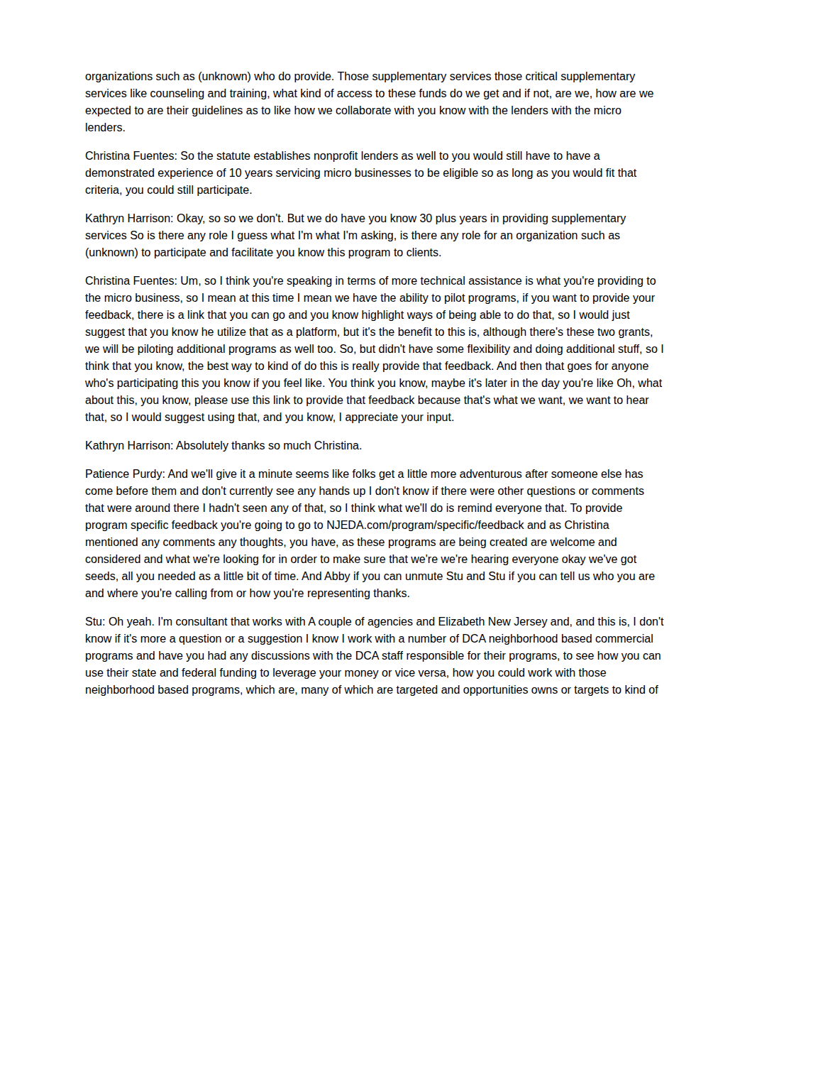organizations such as (unknown) who do provide. Those supplementary services those critical supplementary services like counseling and training, what kind of access to these funds do we get and if not, are we, how are we expected to are their guidelines as to like how we collaborate with you know with the lenders with the micro lenders.
Christina Fuentes: So the statute establishes nonprofit lenders as well to you would still have to have a demonstrated experience of 10 years servicing micro businesses to be eligible so as long as you would fit that criteria, you could still participate.
Kathryn Harrison: Okay, so so we don't. But we do have you know 30 plus years in providing supplementary services So is there any role I guess what I'm what I'm asking, is there any role for an organization such as (unknown) to participate and facilitate you know this program to clients.
Christina Fuentes: Um, so I think you're speaking in terms of more technical assistance is what you're providing to the micro business, so I mean at this time I mean we have the ability to pilot programs, if you want to provide your feedback, there is a link that you can go and you know highlight ways of being able to do that, so I would just suggest that you know he utilize that as a platform, but it's the benefit to this is, although there's these two grants, we will be piloting additional programs as well too. So, but didn't have some flexibility and doing additional stuff, so I think that you know, the best way to kind of do this is really provide that feedback. And then that goes for anyone who's participating this you know if you feel like. You think you know, maybe it's later in the day you're like Oh, what about this, you know, please use this link to provide that feedback because that's what we want, we want to hear that, so I would suggest using that, and you know, I appreciate your input.
Kathryn Harrison: Absolutely thanks so much Christina.
Patience Purdy: And we'll give it a minute seems like folks get a little more adventurous after someone else has come before them and don't currently see any hands up I don't know if there were other questions or comments that were around there I hadn't seen any of that, so I think what we'll do is remind everyone that. To provide program specific feedback you're going to go to NJEDA.com/program/specific/feedback and as Christina mentioned any comments any thoughts, you have, as these programs are being created are welcome and considered and what we're looking for in order to make sure that we're we're hearing everyone okay we've got seeds, all you needed as a little bit of time. And Abby if you can unmute Stu and Stu if you can tell us who you are and where you're calling from or how you're representing thanks.
Stu: Oh yeah. I'm consultant that works with A couple of agencies and Elizabeth New Jersey and, and this is, I don't know if it's more a question or a suggestion I know I work with a number of DCA neighborhood based commercial programs and have you had any discussions with the DCA staff responsible for their programs, to see how you can use their state and federal funding to leverage your money or vice versa, how you could work with those neighborhood based programs, which are, many of which are targeted and opportunities owns or targets to kind of